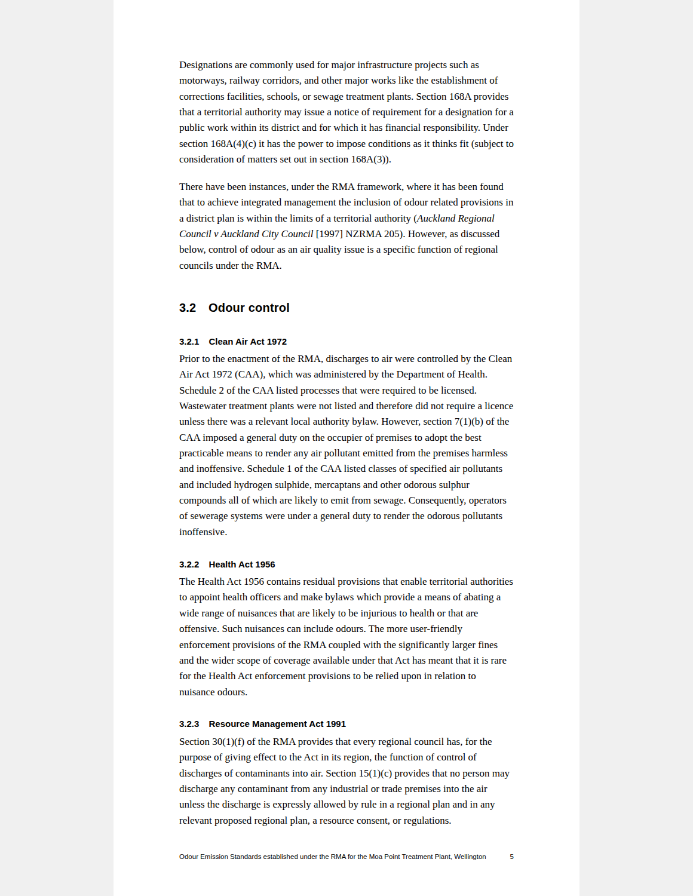Designations are commonly used for major infrastructure projects such as motorways, railway corridors, and other major works like the establishment of corrections facilities, schools, or sewage treatment plants. Section 168A provides that a territorial authority may issue a notice of requirement for a designation for a public work within its district and for which it has financial responsibility. Under section 168A(4)(c) it has the power to impose conditions as it thinks fit (subject to consideration of matters set out in section 168A(3)).
There have been instances, under the RMA framework, where it has been found that to achieve integrated management the inclusion of odour related provisions in a district plan is within the limits of a territorial authority (Auckland Regional Council v Auckland City Council [1997] NZRMA 205). However, as discussed below, control of odour as an air quality issue is a specific function of regional councils under the RMA.
3.2 Odour control
3.2.1 Clean Air Act 1972
Prior to the enactment of the RMA, discharges to air were controlled by the Clean Air Act 1972 (CAA), which was administered by the Department of Health. Schedule 2 of the CAA listed processes that were required to be licensed. Wastewater treatment plants were not listed and therefore did not require a licence unless there was a relevant local authority bylaw. However, section 7(1)(b) of the CAA imposed a general duty on the occupier of premises to adopt the best practicable means to render any air pollutant emitted from the premises harmless and inoffensive. Schedule 1 of the CAA listed classes of specified air pollutants and included hydrogen sulphide, mercaptans and other odorous sulphur compounds all of which are likely to emit from sewage. Consequently, operators of sewerage systems were under a general duty to render the odorous pollutants inoffensive.
3.2.2 Health Act 1956
The Health Act 1956 contains residual provisions that enable territorial authorities to appoint health officers and make bylaws which provide a means of abating a wide range of nuisances that are likely to be injurious to health or that are offensive. Such nuisances can include odours. The more user-friendly enforcement provisions of the RMA coupled with the significantly larger fines and the wider scope of coverage available under that Act has meant that it is rare for the Health Act enforcement provisions to be relied upon in relation to nuisance odours.
3.2.3 Resource Management Act 1991
Section 30(1)(f) of the RMA provides that every regional council has, for the purpose of giving effect to the Act in its region, the function of control of discharges of contaminants into air. Section 15(1)(c) provides that no person may discharge any contaminant from any industrial or trade premises into the air unless the discharge is expressly allowed by rule in a regional plan and in any relevant proposed regional plan, a resource consent, or regulations.
Odour Emission Standards established under the RMA for the Moa Point Treatment Plant, Wellington 5